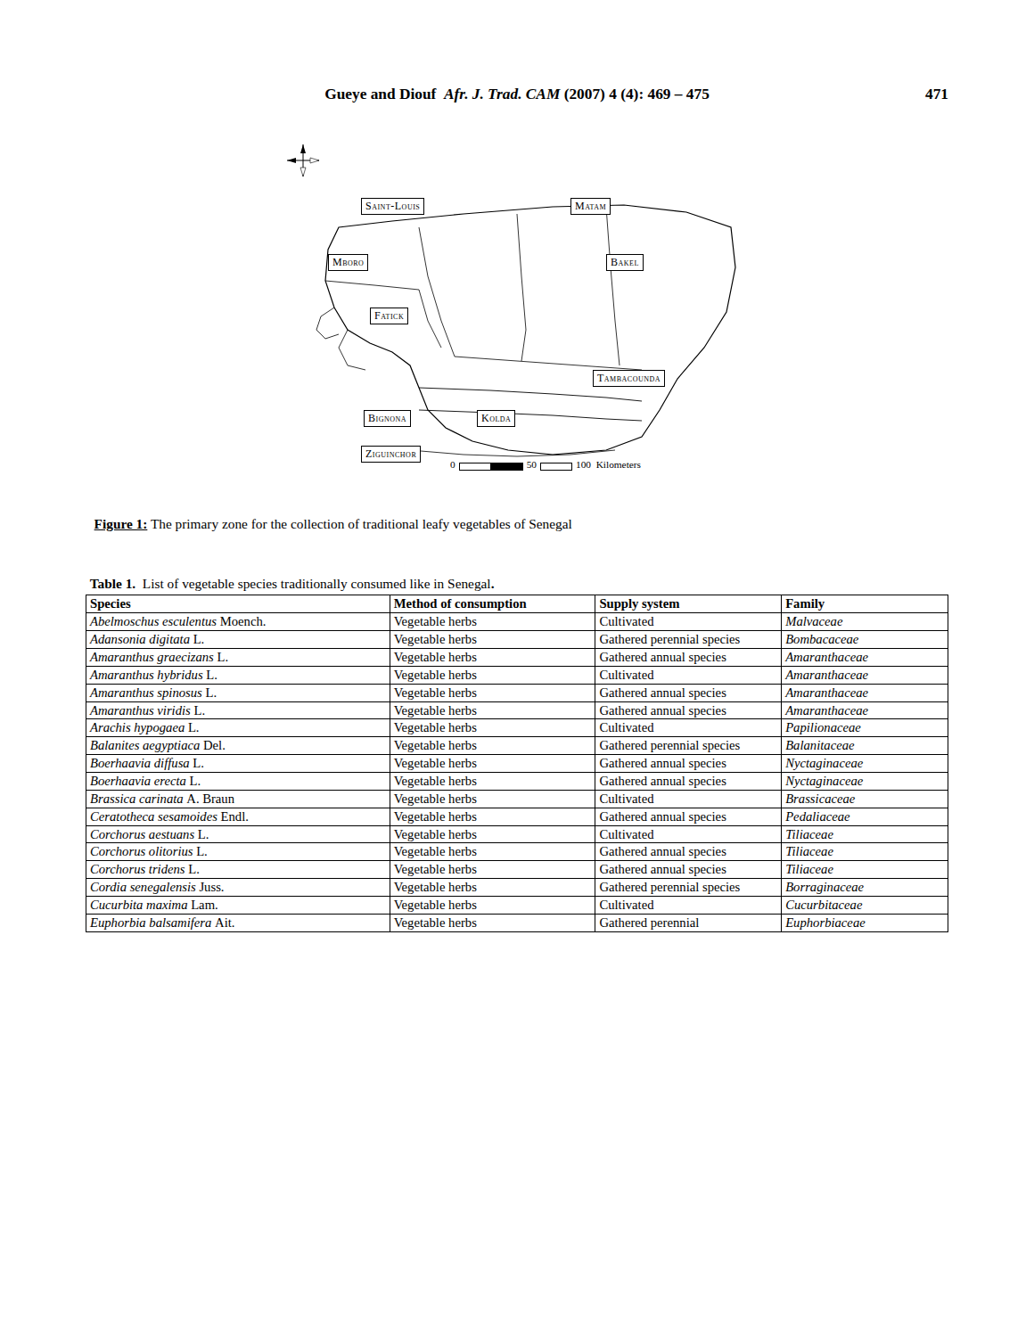Gueye and Diouf Afr. J. Trad. CAM (2007) 4 (4): 469 – 475 471
Saint-Louis
Matam
Mboro
Bakel
Fatick
Tambacounda
Bignona
Kolda
Ziguinchor
0 50 100 Kilometers
Figure 1: The primary zone for the collection of traditional leafy vegetables of Senegal
Table 1. List of vegetable species traditionally consumed like in Senegal.
| Species | Method of consumption | Supply system | Family |
| --- | --- | --- | --- |
| Abelmoschus esculentus Moench. | Vegetable herbs | Cultivated | Malvaceae |
| Adansonia digitata L. | Vegetable herbs | Gathered perennial species | Bombacaceae |
| Amaranthus graecizans L. | Vegetable herbs | Gathered annual species | Amaranthaceae |
| Amaranthus hybridus L. | Vegetable herbs | Cultivated | Amaranthaceae |
| Amaranthus spinosus L. | Vegetable herbs | Gathered annual species | Amaranthaceae |
| Amaranthus viridis L. | Vegetable herbs | Gathered annual species | Amaranthaceae |
| Arachis hypogaea L. | Vegetable herbs | Cultivated | Papilionaceae |
| Balanites aegyptiaca Del. | Vegetable herbs | Gathered perennial species | Balanitaceae |
| Boerhaavia diffusa L. | Vegetable herbs | Gathered annual species | Nyctaginaceae |
| Boerhaavia erecta L. | Vegetable herbs | Gathered annual species | Nyctaginaceae |
| Brassica carinata A. Braun | Vegetable herbs | Cultivated | Brassicaceae |
| Ceratotheca sesamoides Endl. | Vegetable herbs | Gathered annual species | Pedaliaceae |
| Corchorus aestuans L. | Vegetable herbs | Cultivated | Tiliaceae |
| Corchorus olitorius L. | Vegetable herbs | Gathered annual species | Tiliaceae |
| Corchorus tridens L. | Vegetable herbs | Gathered annual species | Tiliaceae |
| Cordia senegalensis Juss. | Vegetable herbs | Gathered perennial species | Borraginaceae |
| Cucurbita maxima Lam. | Vegetable herbs | Cultivated | Cucurbitaceae |
| Euphorbia balsamifera Ait. | Vegetable herbs | Gathered perennial | Euphorbiaceae |